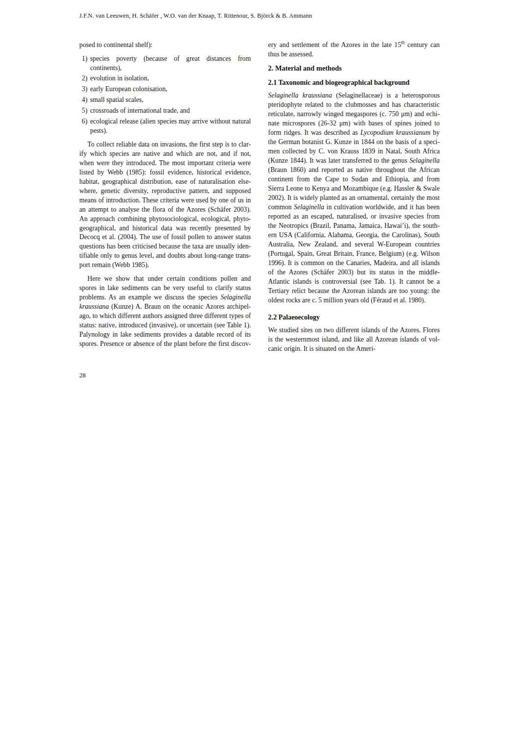J.F.N. van Leeuwen, H. Schäfer , W.O. van der Knaap, T. Rittenour, S. Björck & B. Ammann
posed to continental shelf):
species poverty (because of great distances from continents),
evolution in isolation,
early European colonisation,
small spatial scales,
crossroads of international trade, and
ecological release (alien species may arrive without natural pests).
To collect reliable data on invasions, the first step is to clarify which species are native and which are not, and if not, when were they introduced. The most important criteria were listed by Webb (1985): fossil evidence, historical evidence, habitat, geographical distribution, ease of naturalisation elsewhere, genetic diversity, reproductive pattern, and supposed means of introduction. These criteria were used by one of us in an attempt to analyse the flora of the Azores (Schäfer 2003). An approach combining phytosociological, ecological, phytogeographical, and historical data was recently presented by Decocq et al. (2004). The use of fossil pollen to answer status questions has been criticised because the taxa are usually identifiable only to genus level, and doubts about long-range transport remain (Webb 1985).
Here we show that under certain conditions pollen and spores in lake sediments can be very useful to clarify status problems. As an example we discuss the species Selaginella kraussiana (Kunze) A. Braun on the oceanic Azores archipelago, to which different authors assigned three different types of status: native, introduced (invasive), or uncertain (see Table 1). Palynology in lake sediments provides a datable record of its spores. Presence or absence of the plant before the first discovery and settlement of the Azores in the late 15th century can thus be assessed.
2. Material and methods
2.1 Taxonomic and biogeographical background
Selaginella kraussiana (Selaginellaceae) is a heterosporous pteridophyte related to the clubmosses and has characteristic reticulate, narrowly winged megaspores (c. 750 μm) and echinate microspores (26-32 μm) with bases of spines joined to form ridges. It was described as Lycopodium kraussianum by the German botanist G. Kunze in 1844 on the basis of a specimen collected by C. von Krauss 1839 in Natal, South Africa (Kunze 1844). It was later transferred to the genus Selaginella (Braun 1860) and reported as native throughout the African continent from the Cape to Sudan and Ethiopia, and from Sierra Leone to Kenya and Mozambique (e.g. Hassler & Swale 2002). It is widely planted as an ornamental, certainly the most common Selaginella in cultivation worldwide, and it has been reported as an escaped, naturalised, or invasive species from the Neotropics (Brazil, Panama, Jamaica, Hawai’i), the southern USA (California, Alabama, Georgia, the Carolinas), South Australia, New Zealand, and several W-European countries (Portugal, Spain, Great Britain, France, Belgium) (e.g. Wilson 1996). It is common on the Canaries, Madeira, and all islands of the Azores (Schäfer 2003) but its status in the middle-Atlantic islands is controversial (see Tab. 1). It cannot be a Tertiary relict because the Azorean islands are too young: the oldest rocks are c. 5 million years old (Féraud et al. 1980).
2.2 Palaeoecology
We studied sites on two different islands of the Azores. Flores is the westernmost island, and like all Azorean islands of volcanic origin. It is situated on the Ameri-
28